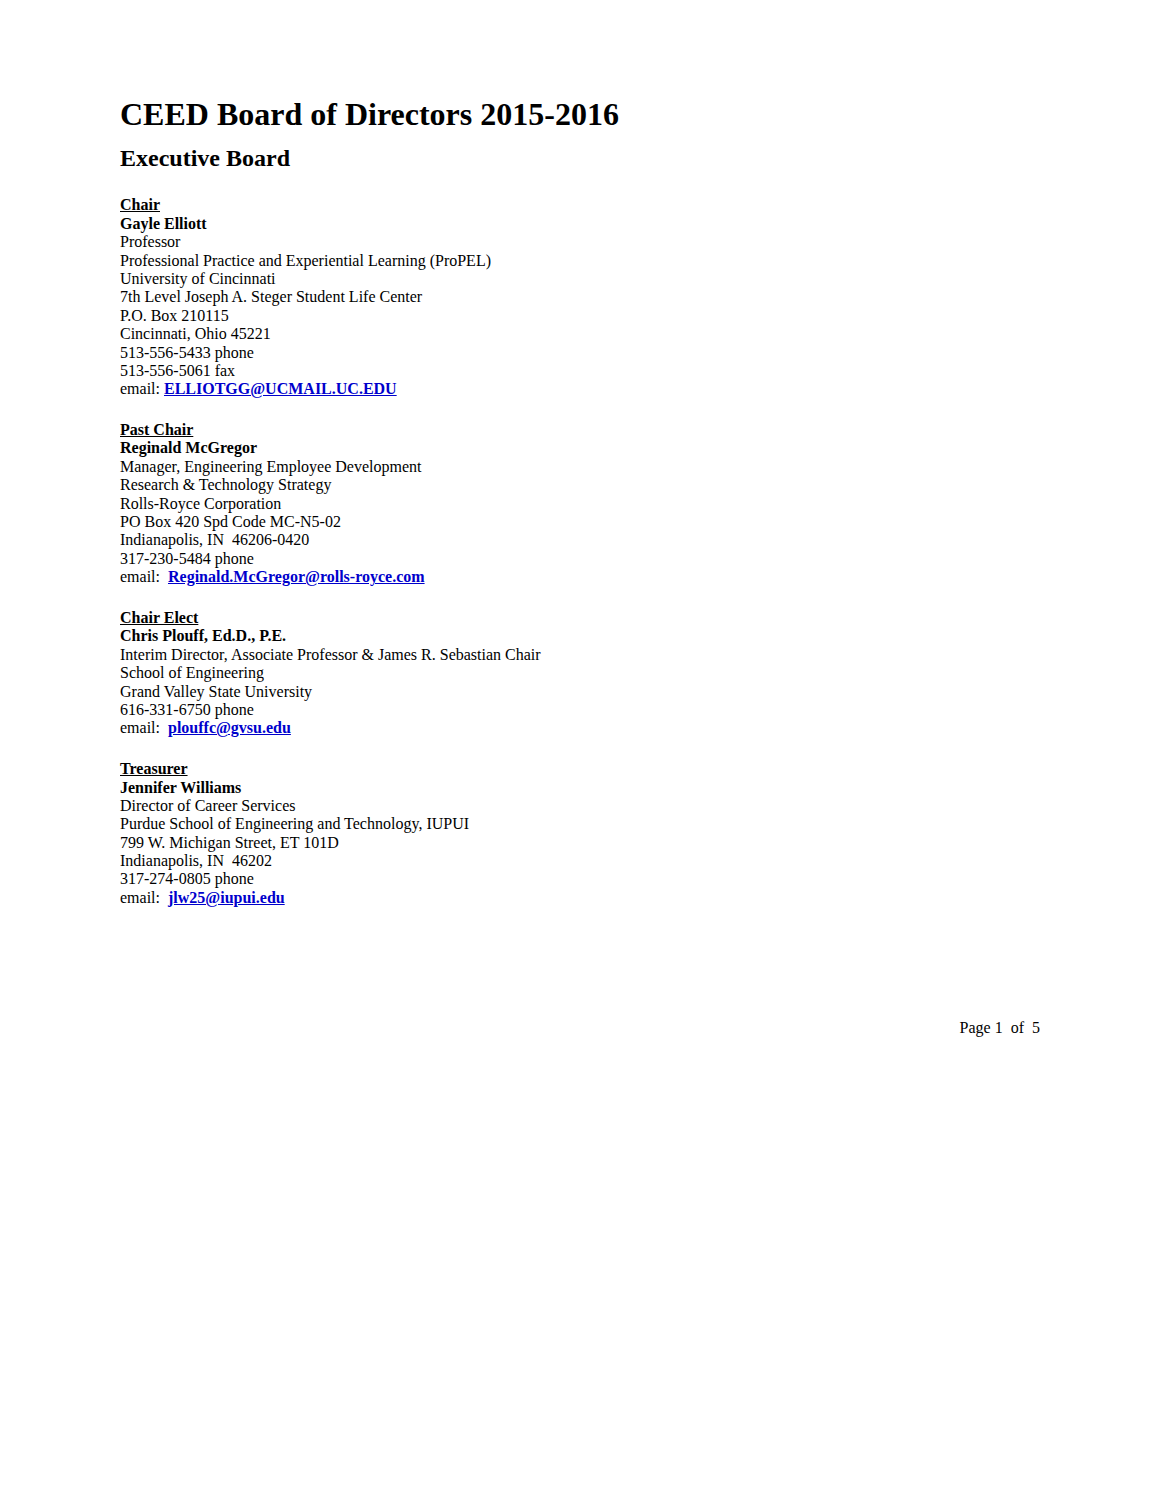CEED Board of Directors 2015-2016
Executive Board
Chair
Gayle Elliott
Professor
Professional Practice and Experiential Learning (ProPEL)
University of Cincinnati
7th Level Joseph A. Steger Student Life Center
P.O. Box 210115
Cincinnati, Ohio 45221
513-556-5433 phone
513-556-5061 fax
email: ELLIOTGG@UCMAIL.UC.EDU
Past Chair
Reginald McGregor
Manager, Engineering Employee Development
Research & Technology Strategy
Rolls-Royce Corporation
PO Box 420 Spd Code MC-N5-02
Indianapolis, IN 46206-0420
317-230-5484 phone
email: Reginald.McGregor@rolls-royce.com
Chair Elect
Chris Plouff, Ed.D., P.E.
Interim Director, Associate Professor & James R. Sebastian Chair
School of Engineering
Grand Valley State University
616-331-6750 phone
email: plouffc@gvsu.edu
Treasurer
Jennifer Williams
Director of Career Services
Purdue School of Engineering and Technology, IUPUI
799 W. Michigan Street, ET 101D
Indianapolis, IN 46202
317-274-0805 phone
email: jlw25@iupui.edu
Page 1 of 5